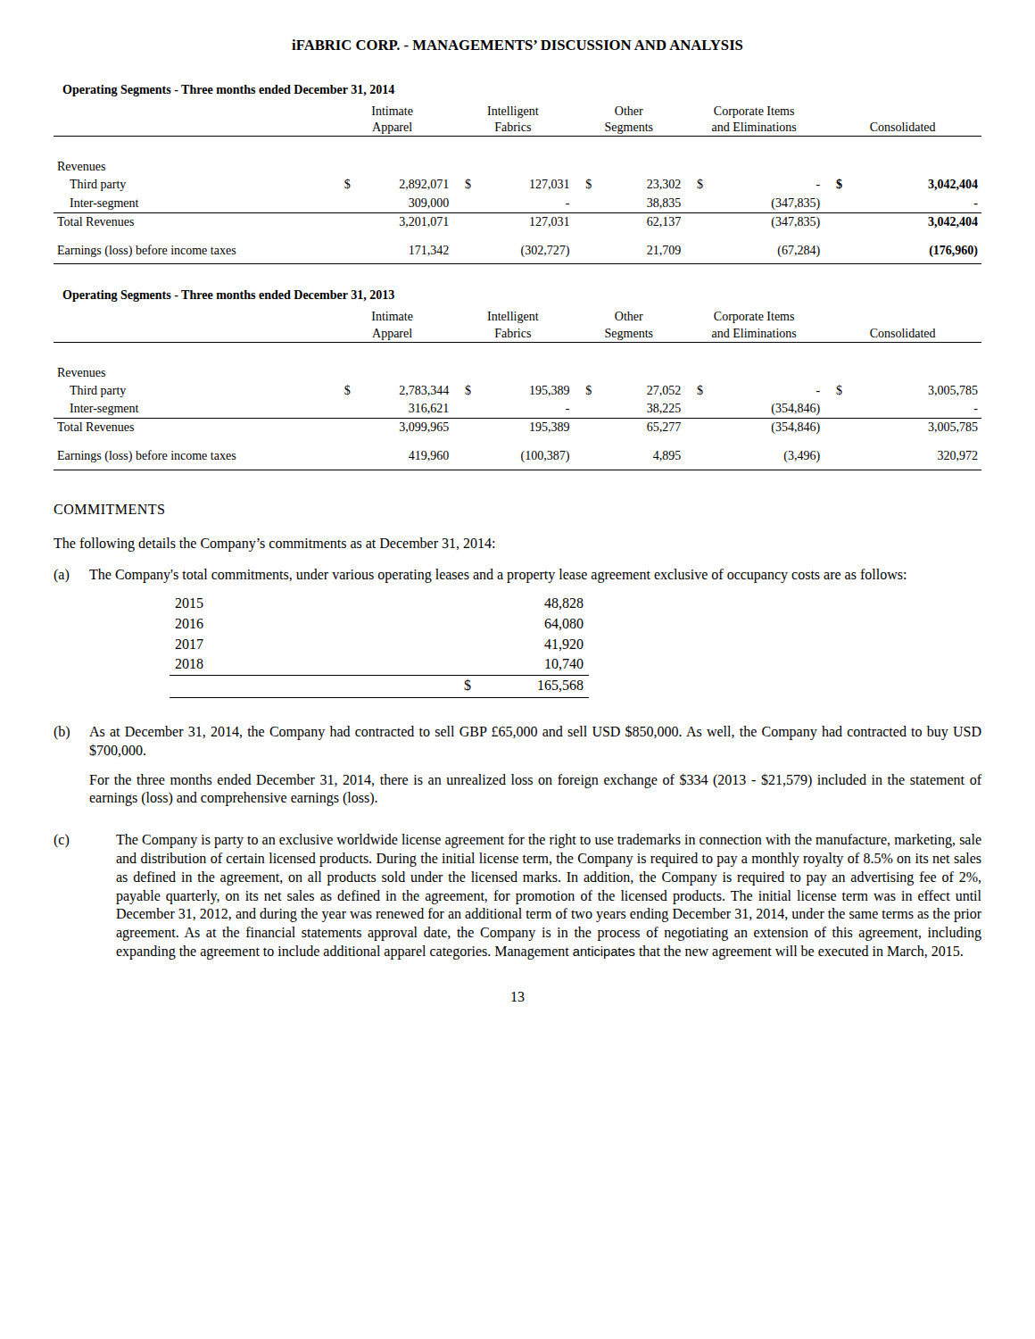iFABRIC CORP. - MANAGEMENTS’ DISCUSSION AND ANALYSIS
Operating Segments - Three months ended December 31, 2014
| | Intimate | Intelligent | Other | Corporate Items | |
| --- | --- | --- | --- | --- | --- |
| | Apparel | Fabrics | Segments | and Eliminations | Consolidated |
| Revenues | |
| Third party | $ | 2,892,071 | $ | 127,031 | $ | 23,302 | $ | - | $ | 3,042,404 |
| Inter-segment | | 309,000 | | - | | 38,835 | | (347,835) | | - |
| Total Revenues | | 3,201,071 | | 127,031 | | 62,137 | | (347,835) | | 3,042,404 |
| Earnings (loss) before income taxes | | 171,342 | | (302,727) | | 21,709 | | (67,284) | | (176,960) |
Operating Segments - Three months ended December 31, 2013
| | Intimate | Intelligent | Other | Corporate Items | |
| --- | --- | --- | --- | --- | --- |
| | Apparel | Fabrics | Segments | and Eliminations | Consolidated |
| Revenues | |
| Third party | $ | 2,783,344 | $ | 195,389 | $ | 27,052 | $ | - | $ | 3,005,785 |
| Inter-segment | | 316,621 | | - | | 38,225 | | (354,846) | | - |
| Total Revenues | | 3,099,965 | | 195,389 | | 65,277 | | (354,846) | | 3,005,785 |
| Earnings (loss) before income taxes | | 419,960 | | (100,387) | | 4,895 | | (3,496) | | 320,972 |
COMMITMENTS
The following details the Company’s commitments as at December 31, 2014:
(a)
The Company's total commitments, under various operating leases and a property lease agreement exclusive of occupancy costs are as follows:
| 2015 | | 48,828 |
| 2016 | | 64,080 |
| 2017 | | 41,920 |
| 2018 | | 10,740 |
| | $ | 165,568 |
(b)
As at December 31, 2014, the Company had contracted to sell GBP £65,000 and sell USD $850,000. As well, the Company had contracted to buy USD $700,000.
For the three months ended December 31, 2014, there is an unrealized loss on foreign exchange of $334 (2013 - $21,579) included in the statement of earnings (loss) and comprehensive earnings (loss).
(c)
The Company is party to an exclusive worldwide license agreement for the right to use trademarks in connection with the manufacture, marketing, sale and distribution of certain licensed products. During the initial license term, the Company is required to pay a monthly royalty of 8.5% on its net sales as defined in the agreement, on all products sold under the licensed marks. In addition, the Company is required to pay an advertising fee of 2%, payable quarterly, on its net sales as defined in the agreement, for promotion of the licensed products. The initial license term was in effect until December 31, 2012, and during the year was renewed for an additional term of two years ending December 31, 2014, under the same terms as the prior agreement. As at the financial statements approval date, the Company is in the process of negotiating an extension of this agreement, including expanding the agreement to include additional apparel categories. Management anticipates that the new agreement will be executed in March, 2015.
13